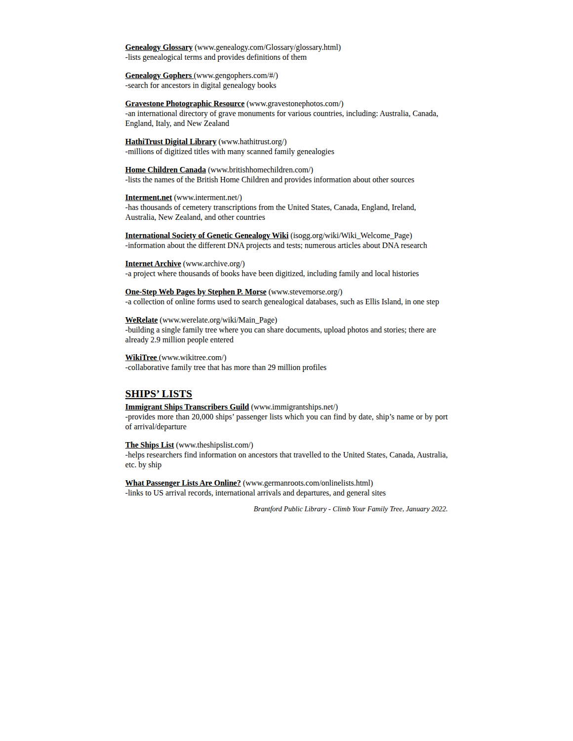Genealogy Glossary (www.genealogy.com/Glossary/glossary.html)
-lists genealogical terms and provides definitions of them
Genealogy Gophers (www.gengophers.com/#/)
-search for ancestors in digital genealogy books
Gravestone Photographic Resource (www.gravestonephotos.com/)
-an international directory of grave monuments for various countries, including: Australia, Canada, England, Italy, and New Zealand
HathiTrust Digital Library (www.hathitrust.org/)
-millions of digitized titles with many scanned family genealogies
Home Children Canada (www.britishhomechildren.com/)
-lists the names of the British Home Children and provides information about other sources
Interment.net (www.interment.net/)
-has thousands of cemetery transcriptions from the United States, Canada, England, Ireland, Australia, New Zealand, and other countries
International Society of Genetic Genealogy Wiki (isogg.org/wiki/Wiki_Welcome_Page)
-information about the different DNA projects and tests; numerous articles about DNA research
Internet Archive (www.archive.org/)
-a project where thousands of books have been digitized, including family and local histories
One-Step Web Pages by Stephen P. Morse (www.stevemorse.org/)
-a collection of online forms used to search genealogical databases, such as Ellis Island, in one step
WeRelate (www.werelate.org/wiki/Main_Page)
-building a single family tree where you can share documents, upload photos and stories; there are already 2.9 million people entered
WikiTree (www.wikitree.com/)
-collaborative family tree that has more than 29 million profiles
SHIPS’ LISTS
Immigrant Ships Transcribers Guild (www.immigrantships.net/)
-provides more than 20,000 ships’ passenger lists which you can find by date, ship’s name or by port of arrival/departure
The Ships List (www.theshipslist.com/)
-helps researchers find information on ancestors that travelled to the United States, Canada, Australia, etc. by ship
What Passenger Lists Are Online? (www.germanroots.com/onlinelists.html)
-links to US arrival records, international arrivals and departures, and general sites
Brantford Public Library - Climb Your Family Tree, January 2022.